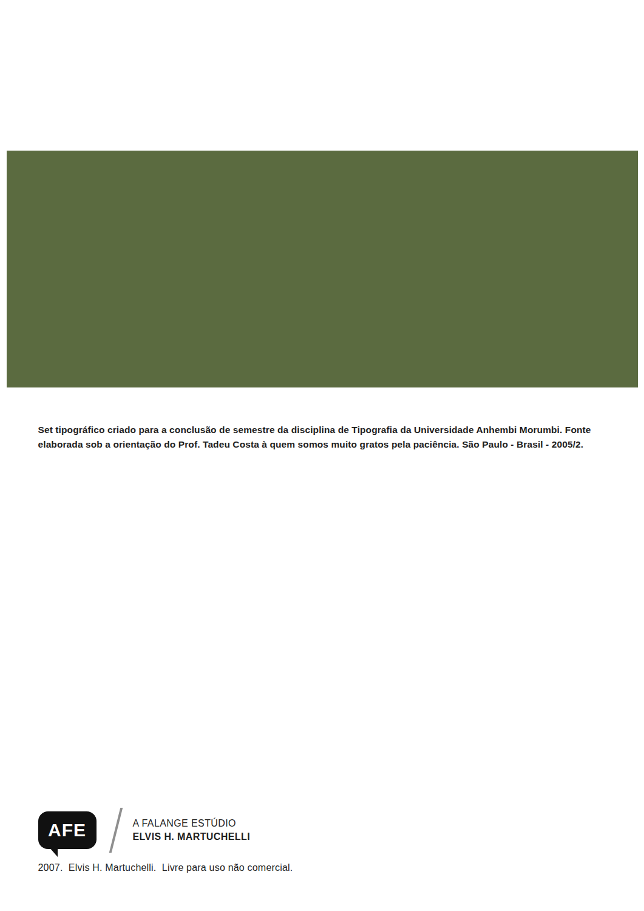Set tipográfico criado para a conclusão de semestre da disciplina de Tipografia da Universidade Anhembi Morumbi. Fonte elaborada sob a orientação do Prof. Tadeu Costa à quem somos muito gratos pela paciência. São Paulo - Brasil - 2005/2.
AFE
A FALANGE ESTÚDIO
ELVIS H. MARTUCHELLI
2007. Elvis H. Martuchelli. Livre para uso não comercial.